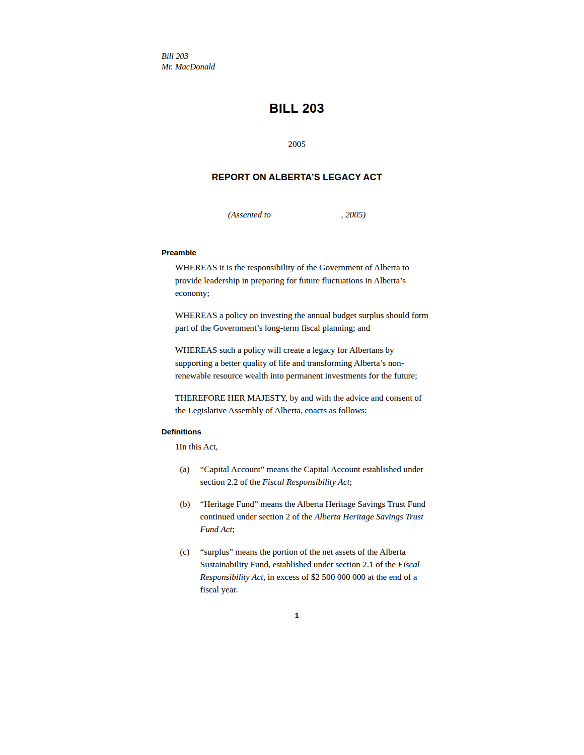Bill 203
Mr. MacDonald
BILL 203
2005
REPORT ON ALBERTA’S LEGACY ACT
(Assented to , 2005)
Preamble
WHEREAS it is the responsibility of the Government of Alberta to provide leadership in preparing for future fluctuations in Alberta’s economy;
WHEREAS a policy on investing the annual budget surplus should form part of the Government’s long-term fiscal planning; and
WHEREAS such a policy will create a legacy for Albertans by supporting a better quality of life and transforming Alberta’s non-renewable resource wealth into permanent investments for the future;
THEREFORE HER MAJESTY, by and with the advice and consent of the Legislative Assembly of Alberta, enacts as follows:
Definitions
1 In this Act,
(a)“Capital Account” means the Capital Account established under section 2.2 of the Fiscal Responsibility Act;
(b)“Heritage Fund” means the Alberta Heritage Savings Trust Fund continued under section 2 of the Alberta Heritage Savings Trust Fund Act;
(c)“surplus” means the portion of the net assets of the Alberta Sustainability Fund, established under section 2.1 of the Fiscal Responsibility Act, in excess of $2 500 000 000 at the end of a fiscal year.
1